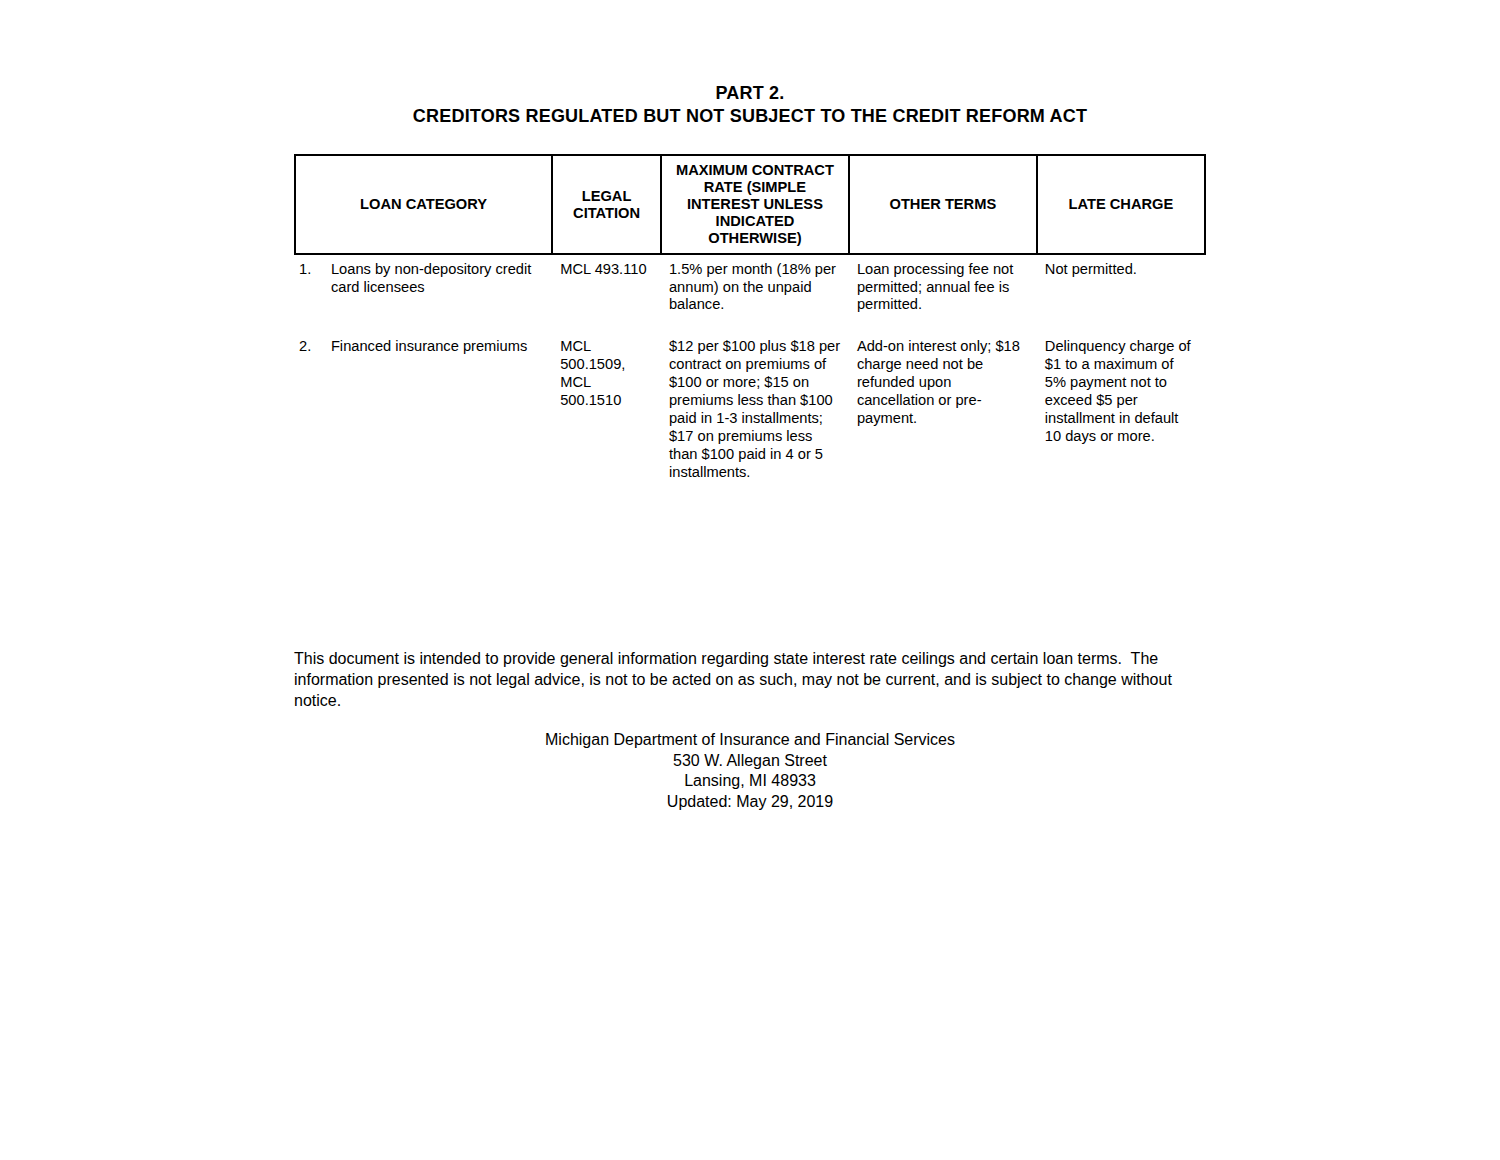PART 2. CREDITORS REGULATED BUT NOT SUBJECT TO THE CREDIT REFORM ACT
| LOAN CATEGORY | LEGAL CITATION | MAXIMUM CONTRACT RATE (SIMPLE INTEREST UNLESS INDICATED OTHERWISE) | OTHER TERMS | LATE CHARGE |
| --- | --- | --- | --- | --- |
| 1. | Loans by non-depository credit card licensees | MCL 493.110 | 1.5% per month (18% per annum) on the unpaid balance. | Loan processing fee not permitted; annual fee is permitted. | Not permitted. |
| 2. | Financed insurance premiums | MCL 500.1509, MCL 500.1510 | $12 per $100 plus $18 per contract on premiums of $100 or more; $15 on premiums less than $100 paid in 1-3 installments; $17 on premiums less than $100 paid in 4 or 5 installments. | Add-on interest only; $18 charge need not be refunded upon cancellation or pre-payment. | Delinquency charge of $1 to a maximum of 5% payment not to exceed $5 per installment in default 10 days or more. |
This document is intended to provide general information regarding state interest rate ceilings and certain loan terms. The information presented is not legal advice, is not to be acted on as such, may not be current, and is subject to change without notice.
Michigan Department of Insurance and Financial Services
530 W. Allegan Street
Lansing, MI 48933
Updated: May 29, 2019